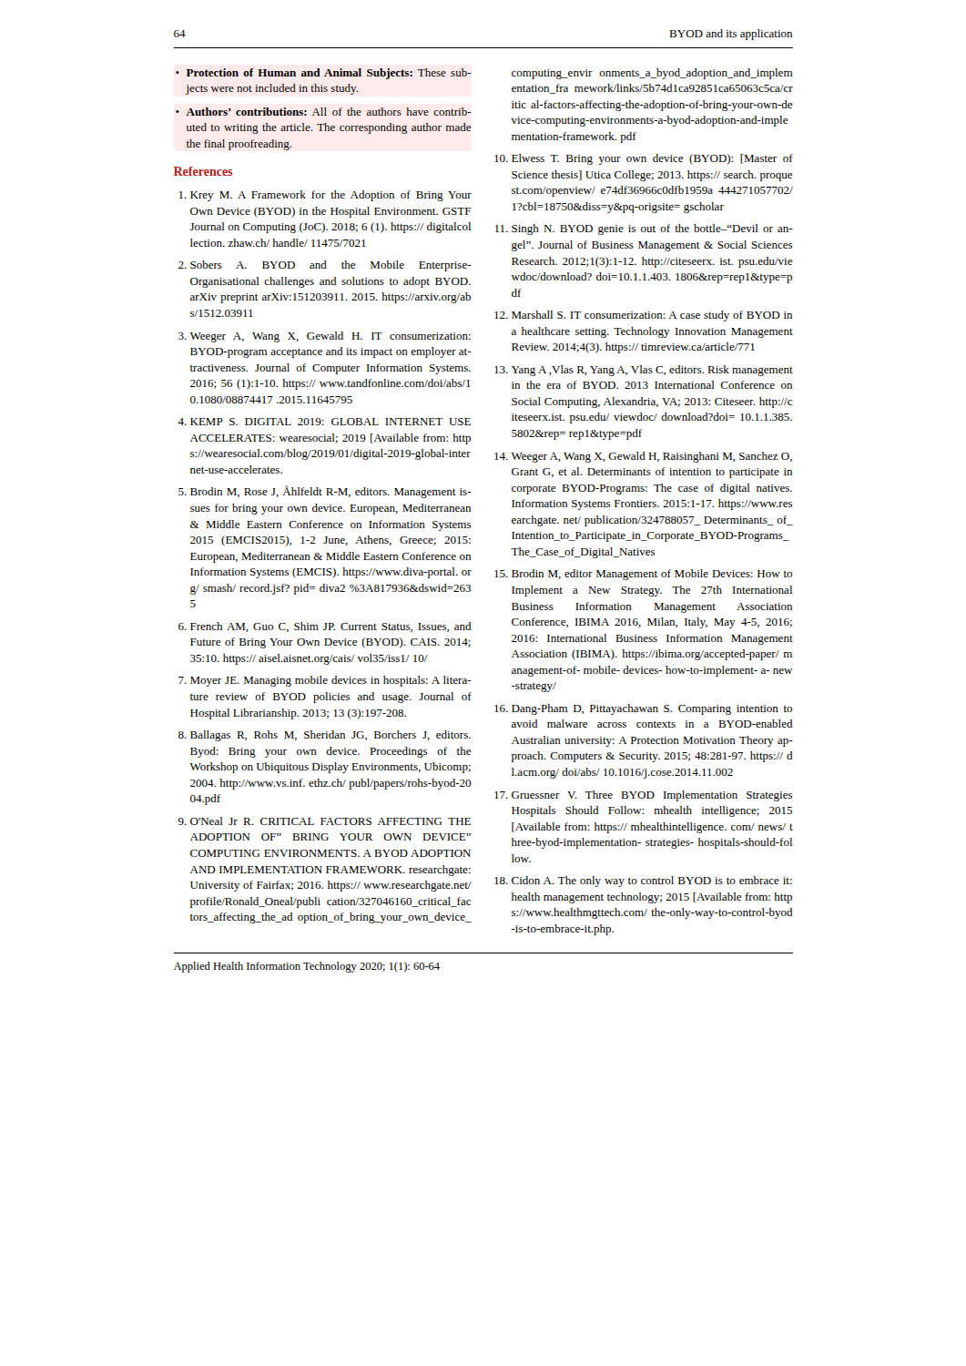64 BYOD and its application
Protection of Human and Animal Subjects: These subjects were not included in this study.
Authors’ contributions: All of the authors have contributed to writing the article. The corresponding author made the final proofreading.
References
Krey M. A Framework for the Adoption of Bring Your Own Device (BYOD) in the Hospital Environment. GSTF Journal on Computing (JoC). 2018; 6 (1). https:// digitalcollection. zhaw.ch/ handle/ 11475/7021
Sobers A. BYOD and the Mobile Enterprise-Organisational challenges and solutions to adopt BYOD. arXiv preprint arXiv:151203911. 2015. https://arxiv.org/abs/1512.03911
Weeger A, Wang X, Gewald H. IT consumerization: BYOD-program acceptance and its impact on employer attractiveness. Journal of Computer Information Systems. 2016; 56 (1):1-10. https:// www.tandfonline.com/doi/abs/10.1080/08874417 .2015.11645795
KEMP S. DIGITAL 2019: GLOBAL INTERNET USE ACCELERATES: wearesocial; 2019 [Available from: https://wearesocial.com/blog/2019/01/digital-2019-global-internet-use-accelerates.
Brodin M, Rose J, Åhlfeldt R-M, editors. Management issues for bring your own device. European, Mediterranean & Middle Eastern Conference on Information Systems 2015 (EMCIS2015), 1-2 June, Athens, Greece; 2015: European, Mediterranean & Middle Eastern Conference on Information Systems (EMCIS). https://www.diva-portal. org/ smash/ record.jsf? pid= diva2 %3A817936&dswid=2635
French AM, Guo C, Shim JP. Current Status, Issues, and Future of Bring Your Own Device (BYOD). CAIS. 2014; 35:10. https:// aisel.aisnet.org/cais/ vol35/iss1/ 10/
Moyer JE. Managing mobile devices in hospitals: A literature review of BYOD policies and usage. Journal of Hospital Librarianship. 2013; 13 (3):197-208.
Ballagas R, Rohs M, Sheridan JG, Borchers J, editors. Byod: Bring your own device. Proceedings of the Workshop on Ubiquitous Display Environments, Ubicomp; 2004. http://www.vs.inf. ethz.ch/ publ/papers/rohs-byod-2004.pdf
O'Neal Jr R. CRITICAL FACTORS AFFECTING THE ADOPTION OF” BRING YOUR OWN DEVICE” COMPUTING ENVIRONMENTS. A BYOD ADOPTION AND IMPLEMENTATION FRAMEWORK. researchgate: University of Fairfax; 2016. https:// www.researchgate.net/profile/Ronald_Oneal/publi cation/327046160_critical_factors_affecting_the_ad option_of_bring_your_own_device_computing_envir onments_a_byod_adoption_and_implementation_fra mework/links/5b74d1ca92851ca65063c5ca/critic al-factors-affecting-the-adoption-of-bring-your-own-device-computing-environments-a-byod-adoption-and-implementation-framework. pdf
Elwess T. Bring your own device (BYOD): [Master of Science thesis] Utica College; 2013. https:// search. proquest.com/openview/ e74df36966c0dfb1959a 444271057702/ 1?cbl=18750&diss=y&pq-origsite= gscholar
Singh N. BYOD genie is out of the bottle–“Devil or angel”. Journal of Business Management & Social Sciences Research. 2012;1(3):1-12. http://citeseerx. ist. psu.edu/viewdoc/download? doi=10.1.1.403. 1806&rep=rep1&type=pdf
Marshall S. IT consumerization: A case study of BYOD in a healthcare setting. Technology Innovation Management Review. 2014;4(3). https:// timreview.ca/article/771
Yang A ,Vlas R, Yang A, Vlas C, editors. Risk management in the era of BYOD. 2013 International Conference on Social Computing, Alexandria, VA; 2013: Citeseer. http://citeseerx.ist. psu.edu/ viewdoc/ download?doi= 10.1.1.385. 5802&rep= rep1&type=pdf
Weeger A, Wang X, Gewald H, Raisinghani M, Sanchez O, Grant G, et al. Determinants of intention to participate in corporate BYOD-Programs: The case of digital natives. Information Systems Frontiers. 2015:1-17. https://www.researchgate. net/ publication/324788057_ Determinants_ of_Intention_to_Participate_in_Corporate_BYOD-Programs_The_Case_of_Digital_Natives
Brodin M, editor Management of Mobile Devices: How to Implement a New Strategy. The 27th International Business Information Management Association Conference, IBIMA 2016, Milan, Italy, May 4-5, 2016; 2016: International Business Information Management Association (IBIMA). https://ibima.org/accepted-paper/ management-of- mobile- devices- how-to-implement- a- new-strategy/
Dang-Pham D, Pittayachawan S. Comparing intention to avoid malware across contexts in a BYOD-enabled Australian university: A Protection Motivation Theory approach. Computers & Security. 2015; 48:281-97. https:// dl.acm.org/ doi/abs/ 10.1016/j.cose.2014.11.002
Gruessner V. Three BYOD Implementation Strategies Hospitals Should Follow: mhealth intelligence; 2015 [Available from: https:// mhealthintelligence. com/ news/ three-byod-implementation- strategies- hospitals-should-follow.
Cidon A. The only way to control BYOD is to embrace it: health management technology; 2015 [Available from: https://www.healthmgttech.com/ the-only-way-to-control-byod-is-to-embrace-it.php.
Applied Health Information Technology 2020; 1(1): 60-64